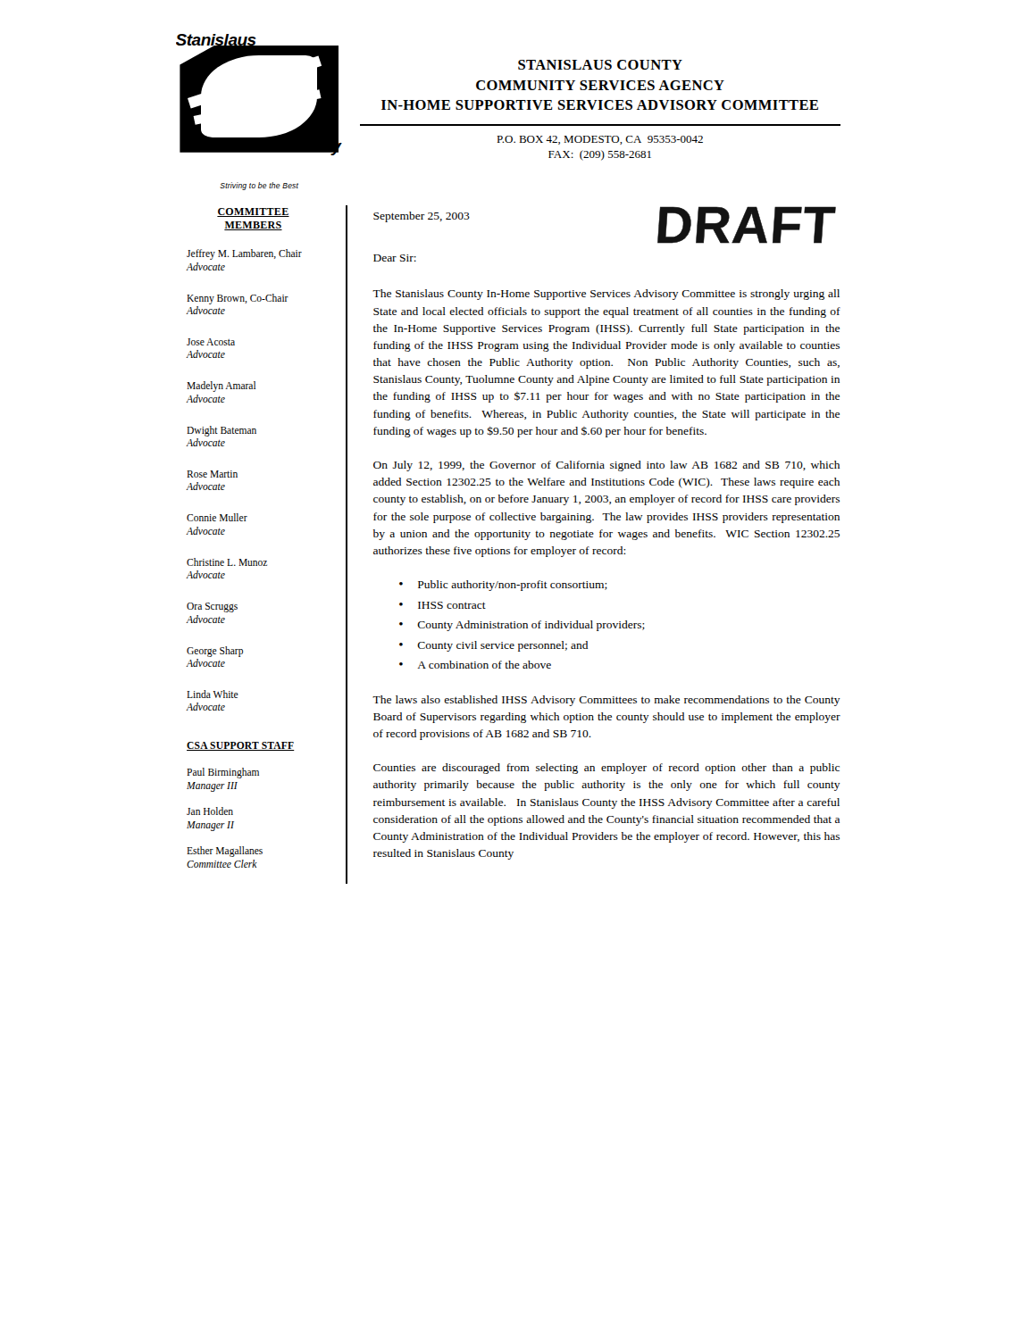Stanislaus
County
Striving to be the Best
STANISLAUS COUNTY
COMMUNITY SERVICES AGENCY
IN-HOME SUPPORTIVE SERVICES ADVISORY COMMITTEE
P.O. BOX 42, MODESTO, CA 95353-0042
FAX: (209) 558-2681
COMMITTEE
MEMBERS
Jeffrey M. Lambaren, Chair Advocate
Kenny Brown, Co-Chair Advocate
Jose Acosta Advocate
Madelyn Amaral Advocate
Dwight Bateman Advocate
Rose Martin Advocate
Connie Muller Advocate
Christine L. Munoz Advocate
Ora Scruggs Advocate
George Sharp Advocate
Linda White Advocate
CSA SUPPORT STAFF
Paul Birmingham Manager III
Jan Holden Manager II
Esther Magallanes Committee Clerk
September 25, 2003
DRAFT
Dear Sir:
The Stanislaus County In-Home Supportive Services Advisory Committee is strongly urging all State and local elected officials to support the equal treatment of all counties in the funding of the In-Home Supportive Services Program (IHSS). Currently full State participation in the funding of the IHSS Program using the Individual Provider mode is only available to counties that have chosen the Public Authority option. Non Public Authority Counties, such as, Stanislaus County, Tuolumne County and Alpine County are limited to full State participation in the funding of IHSS up to $7.11 per hour for wages and with no State participation in the funding of benefits. Whereas, in Public Authority counties, the State will participate in the funding of wages up to $9.50 per hour and $.60 per hour for benefits.
On July 12, 1999, the Governor of California signed into law AB 1682 and SB 710, which added Section 12302.25 to the Welfare and Institutions Code (WIC). These laws require each county to establish, on or before January 1, 2003, an employer of record for IHSS care providers for the sole purpose of collective bargaining. The law provides IHSS providers representation by a union and the opportunity to negotiate for wages and benefits. WIC Section 12302.25 authorizes these five options for employer of record:
Public authority/non-profit consortium;
IHSS contract
County Administration of individual providers;
County civil service personnel; and
A combination of the above
The laws also established IHSS Advisory Committees to make recommendations to the County Board of Supervisors regarding which option the county should use to implement the employer of record provisions of AB 1682 and SB 710.
Counties are discouraged from selecting an employer of record option other than a public authority primarily because the public authority is the only one for which full county reimbursement is available. In Stanislaus County the IHSS Advisory Committee after a careful consideration of all the options allowed and the County's financial situation recommended that a County Administration of the Individual Providers be the employer of record. However, this has resulted in Stanislaus County